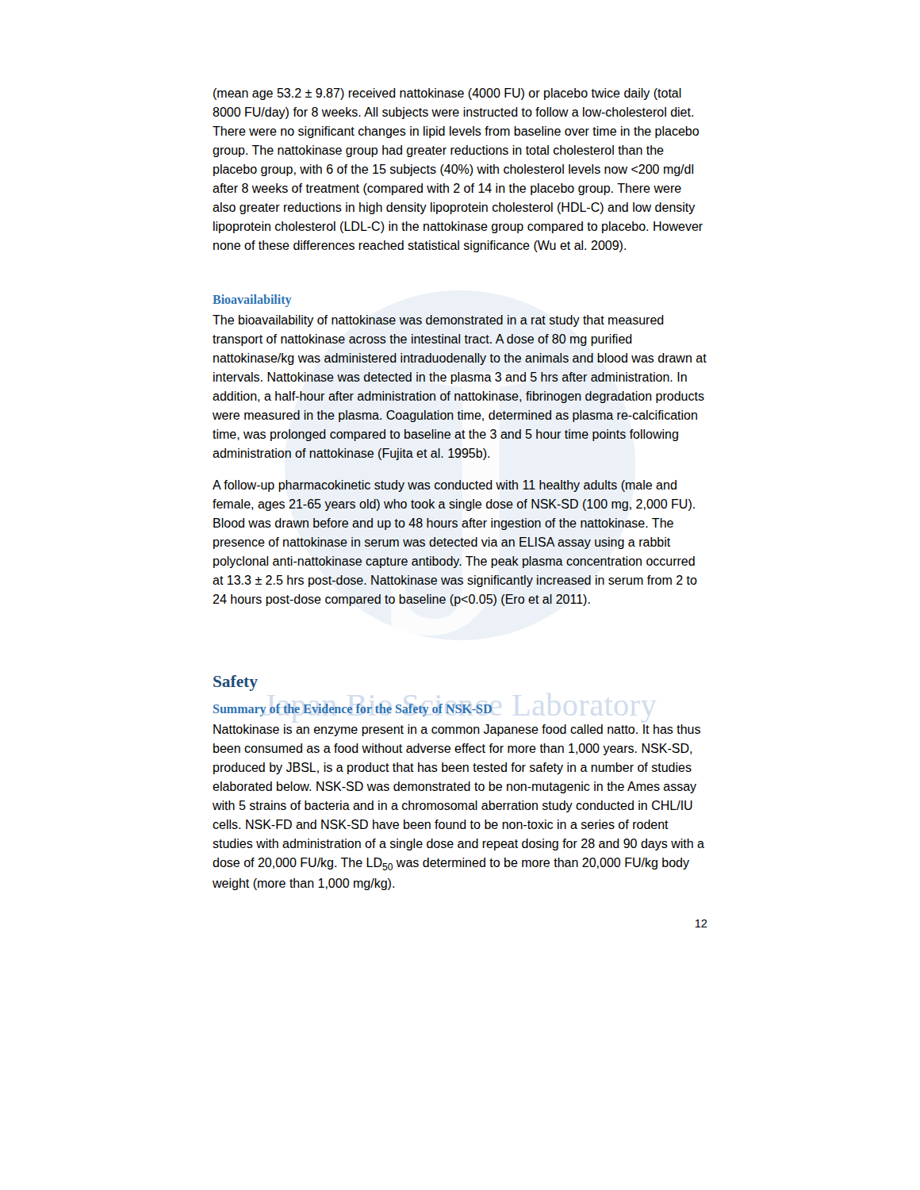J
Japan Bio Science Laboratory
(mean age 53.2 ± 9.87) received nattokinase (4000 FU) or placebo twice daily (total 8000 FU/day) for 8 weeks. All subjects were instructed to follow a low-cholesterol diet. There were no significant changes in lipid levels from baseline over time in the placebo group. The nattokinase group had greater reductions in total cholesterol than the placebo group, with 6 of the 15 subjects (40%) with cholesterol levels now <200 mg/dl after 8 weeks of treatment (compared with 2 of 14 in the placebo group. There were also greater reductions in high density lipoprotein cholesterol (HDL-C) and low density lipoprotein cholesterol (LDL-C) in the nattokinase group compared to placebo. However none of these differences reached statistical significance (Wu et al. 2009).
Bioavailability
The bioavailability of nattokinase was demonstrated in a rat study that measured transport of nattokinase across the intestinal tract. A dose of 80 mg purified nattokinase/kg was administered intraduodenally to the animals and blood was drawn at intervals. Nattokinase was detected in the plasma 3 and 5 hrs after administration. In addition, a half-hour after administration of nattokinase, fibrinogen degradation products were measured in the plasma. Coagulation time, determined as plasma re-calcification time, was prolonged compared to baseline at the 3 and 5 hour time points following administration of nattokinase (Fujita et al. 1995b).
A follow-up pharmacokinetic study was conducted with 11 healthy adults (male and female, ages 21-65 years old) who took a single dose of NSK-SD (100 mg, 2,000 FU). Blood was drawn before and up to 48 hours after ingestion of the nattokinase. The presence of nattokinase in serum was detected via an ELISA assay using a rabbit polyclonal anti-nattokinase capture antibody. The peak plasma concentration occurred at 13.3 ± 2.5 hrs post-dose. Nattokinase was significantly increased in serum from 2 to 24 hours post-dose compared to baseline (p<0.05) (Ero et al 2011).
Safety
Summary of the Evidence for the Safety of NSK-SD
Nattokinase is an enzyme present in a common Japanese food called natto. It has thus been consumed as a food without adverse effect for more than 1,000 years. NSK-SD, produced by JBSL, is a product that has been tested for safety in a number of studies elaborated below. NSK-SD was demonstrated to be non-mutagenic in the Ames assay with 5 strains of bacteria and in a chromosomal aberration study conducted in CHL/IU cells. NSK-FD and NSK-SD have been found to be non-toxic in a series of rodent studies with administration of a single dose and repeat dosing for 28 and 90 days with a dose of 20,000 FU/kg. The LD50 was determined to be more than 20,000 FU/kg body weight (more than 1,000 mg/kg).
12